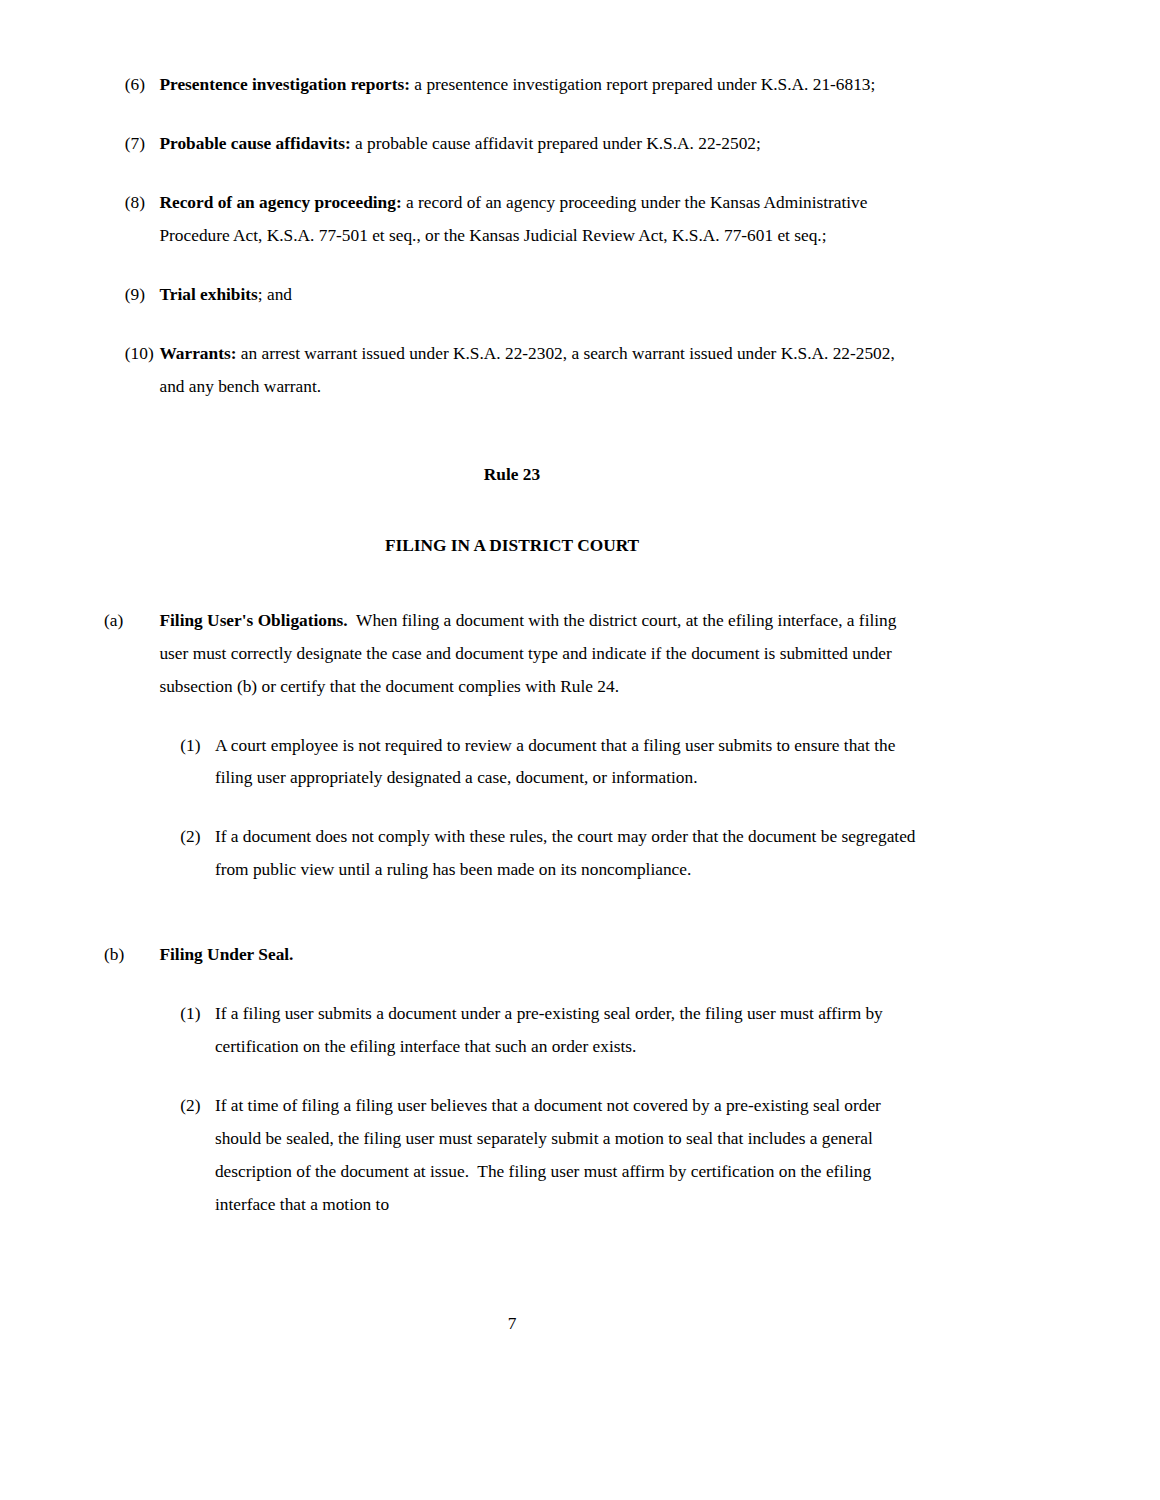(6) Presentence investigation reports: a presentence investigation report prepared under K.S.A. 21-6813;
(7) Probable cause affidavits: a probable cause affidavit prepared under K.S.A. 22-2502;
(8) Record of an agency proceeding: a record of an agency proceeding under the Kansas Administrative Procedure Act, K.S.A. 77-501 et seq., or the Kansas Judicial Review Act, K.S.A. 77-601 et seq.;
(9) Trial exhibits; and
(10) Warrants: an arrest warrant issued under K.S.A. 22-2302, a search warrant issued under K.S.A. 22-2502, and any bench warrant.
Rule 23
FILING IN A DISTRICT COURT
(a)
Filing User's Obligations. When filing a document with the district court, at the efiling interface, a filing user must correctly designate the case and document type and indicate if the document is submitted under subsection (b) or certify that the document complies with Rule 24.
(1) A court employee is not required to review a document that a filing user submits to ensure that the filing user appropriately designated a case, document, or information.
(2) If a document does not comply with these rules, the court may order that the document be segregated from public view until a ruling has been made on its noncompliance.
(b)
Filing Under Seal.
(1) If a filing user submits a document under a pre-existing seal order, the filing user must affirm by certification on the efiling interface that such an order exists.
(2) If at time of filing a filing user believes that a document not covered by a pre-existing seal order should be sealed, the filing user must separately submit a motion to seal that includes a general description of the document at issue. The filing user must affirm by certification on the efiling interface that a motion to
7